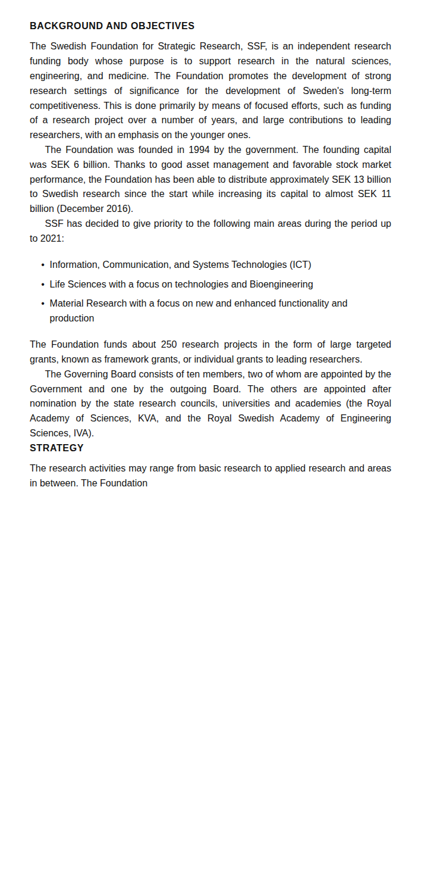Background and objectives
The Swedish Foundation for Strategic Research, SSF, is an independent research funding body whose purpose is to support research in the natural sciences, engineering, and medicine. The Foundation promotes the development of strong research settings of significance for the development of Sweden's long-term competitiveness. This is done primarily by means of focused efforts, such as funding of a research project over a number of years, and large contributions to leading researchers, with an emphasis on the younger ones.
The Foundation was founded in 1994 by the government. The founding capital was SEK 6 billion. Thanks to good asset management and favorable stock market performance, the Foundation has been able to distribute approximately SEK 13 billion to Swedish research since the start while increasing its capital to almost SEK 11 billion (December 2016).
SSF has decided to give priority to the following main areas during the period up to 2021:
Information, Communication, and Systems Technologies (ICT)
Life Sciences with a focus on technologies and Bioengineering
Material Research with a focus on new and enhanced functionality and production
The Foundation funds about 250 research projects in the form of large targeted grants, known as framework grants, or individual grants to leading researchers.
The Governing Board consists of ten members, two of whom are appointed by the Government and one by the outgoing Board. The others are appointed after nomination by the state research councils, universities and academies (the Royal Academy of Sciences, KVA, and the Royal Swedish Academy of Engineering Sciences, IVA).
Strategy
The research activities may range from basic research to applied research and areas in between. The Foundation